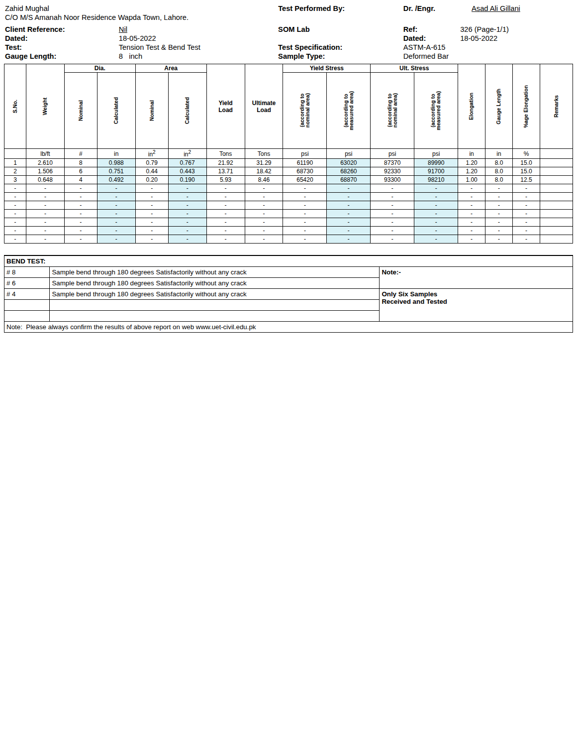| Zahid Mughal | Test Performed By: | Dr. /Engr. | Asad Ali Gillani |
| C/O M/S Amanah Noor Residence Wapda Town, Lahore. |
| Client Reference: | Nil | SOM Lab | Ref: | 326 (Page-1/1) |
| Dated: | 18-05-2022 | | Dated: | 18-05-2022 |
| Test: | Tension Test & Bend Test | Test Specification: | ASTM-A-615 |
| Gauge Length: | 8 inch | Sample Type: | Deformed Bar |
| S.No. | Weight | Dia. | Area | Yield Load | Ultimate Load | Yield Stress | Ult. Stress | Elongation | Gauge Length | %age Elongation | Remarks |
| --- | --- | --- | --- | --- | --- | --- | --- | --- | --- | --- | --- |
| Nominal | Calculated | Nominal | Calculated | (according to nominal area) | (according to measured area) | (according to nominal area) | (according to measured area) |
| | lb/ft | # | in | in 2 | in 2 | Tons | Tons | psi | psi | psi | psi | in | in | % | |
| 1 | 2.610 | 8 | 0.988 | 0.79 | 0.767 | 21.92 | 31.29 | 61190 | 63020 | 87370 | 89990 | 1.20 | 8.0 | 15.0 | |
| 2 | 1.506 | 6 | 0.751 | 0.44 | 0.443 | 13.71 | 18.42 | 68730 | 68260 | 92330 | 91700 | 1.20 | 8.0 | 15.0 | |
| 3 | 0.648 | 4 | 0.492 | 0.20 | 0.190 | 5.93 | 8.46 | 65420 | 68870 | 93300 | 98210 | 1.00 | 8.0 | 12.5 | |
| - | - | - | - | - | - | - | - | - | - | - | - | - | - | - | |
| - | - | - | - | - | - | - | - | - | - | - | - | - | - | - | |
| - | - | - | - | - | - | - | - | - | - | - | - | - | - | - | |
| - | - | - | - | - | - | - | - | - | - | - | - | - | - | - | |
| - | - | - | - | - | - | - | - | - | - | - | - | - | - | - | |
| - | - | - | - | - | - | - | - | - | - | - | - | - | - | - | |
| - | - | - | - | - | - | - | - | - | - | - | - | - | - | - | |
| BEND TEST: |
| # 8 | Sample bend through 180 degrees Satisfactorily without any crack | Note:- |
| # 6 | Sample bend through 180 degrees Satisfactorily without any crack |
| # 4 | Sample bend through 180 degrees Satisfactorily without any crack | Only Six Samples Received and Tested |
| Note: Please always confirm the results of above report on web www.uet-civil.edu.pk |